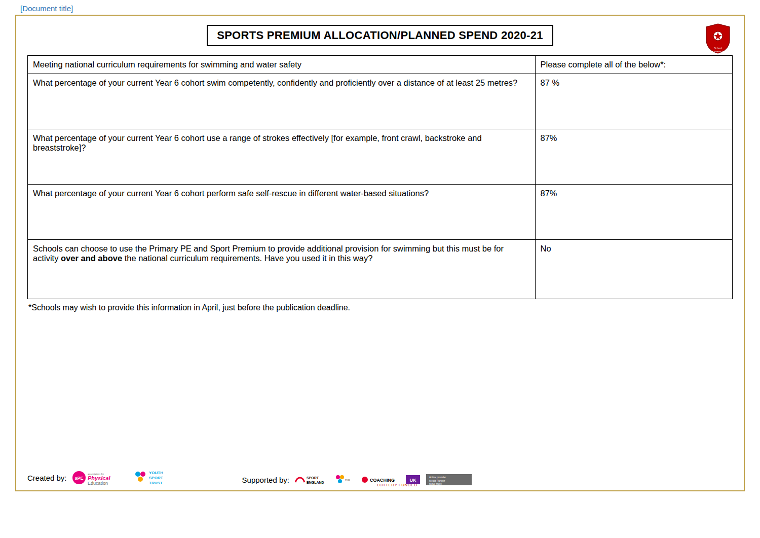[Document title]
SPORTS PREMIUM ALLOCATION/PLANNED SPEND 2020-21
School C of E Primary School
| Meeting national curriculum requirements for swimming and water safety | Please complete all of the below*: |
| What percentage of your current Year 6 cohort swim competently, confidently and proficiently over a distance of at least 25 metres? | 87 % |
| What percentage of your current Year 6 cohort use a range of strokes effectively [for example, front crawl, backstroke and breaststroke]? | 87% |
| What percentage of your current Year 6 cohort perform safe self-rescue in different water-based situations? | 87% |
| Schools can choose to use the Primary PE and Sport Premium to provide additional provision for swimming but this must be for activity over and above the national curriculum requirements. Have you used it in this way? | No |
*Schools may wish to provide this information in April, just before the publication deadline.
Created by: aPE association for Physical Education YOUTH SPORT TRUST
Supported by: SPORT ENGLAND DfE COACHING UK Active provider Media Partner Move More LOTTERY FUNDED